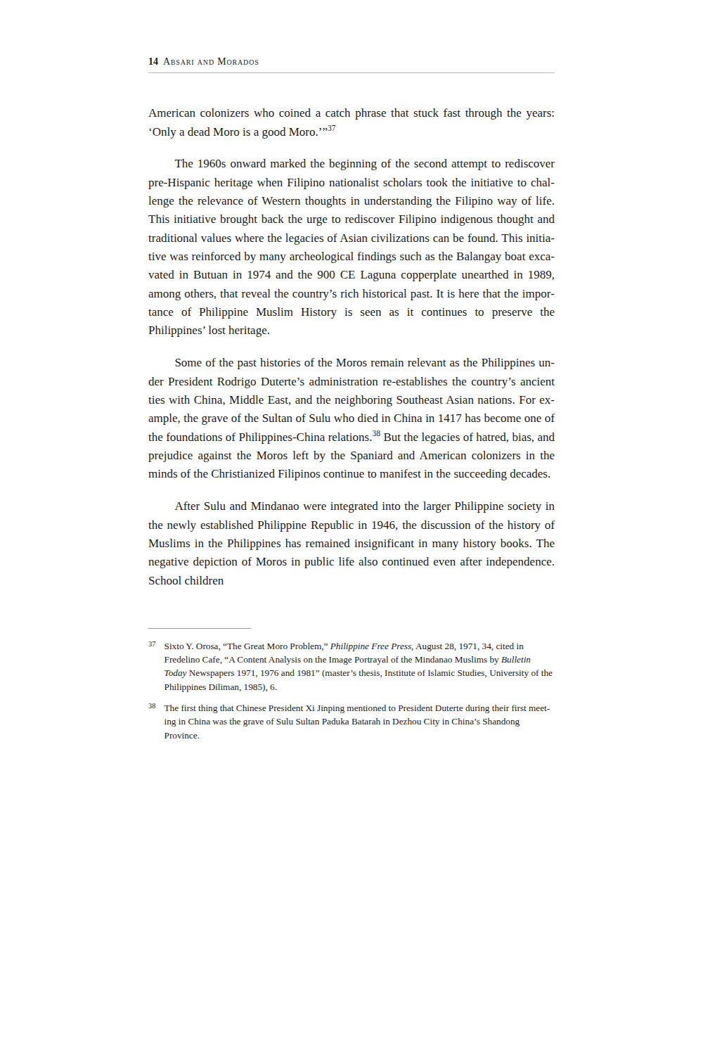14 Absari and Morados
American colonizers who coined a catch phrase that stuck fast through the years: ‘Only a dead Moro is a good Moro.’”37
The 1960s onward marked the beginning of the second attempt to rediscover pre-Hispanic heritage when Filipino nationalist scholars took the initiative to challenge the relevance of Western thoughts in understanding the Filipino way of life. This initiative brought back the urge to rediscover Filipino indigenous thought and traditional values where the legacies of Asian civilizations can be found. This initiative was reinforced by many archeological findings such as the Balangay boat excavated in Butuan in 1974 and the 900 CE Laguna copperplate unearthed in 1989, among others, that reveal the country’s rich historical past. It is here that the importance of Philippine Muslim History is seen as it continues to preserve the Philippines’ lost heritage.
Some of the past histories of the Moros remain relevant as the Philippines under President Rodrigo Duterte’s administration re-establishes the country’s ancient ties with China, Middle East, and the neighboring Southeast Asian nations. For example, the grave of the Sultan of Sulu who died in China in 1417 has become one of the foundations of Philippines-China relations.38 But the legacies of hatred, bias, and prejudice against the Moros left by the Spaniard and American colonizers in the minds of the Christianized Filipinos continue to manifest in the succeeding decades.
After Sulu and Mindanao were integrated into the larger Philippine society in the newly established Philippine Republic in 1946, the discussion of the history of Muslims in the Philippines has remained insignificant in many history books. The negative depiction of Moros in public life also continued even after independence. School children
37 Sixto Y. Orosa, “The Great Moro Problem,” Philippine Free Press, August 28, 1971, 34, cited in Fredelino Cafe, “A Content Analysis on the Image Portrayal of the Mindanao Muslims by Bulletin Today Newspapers 1971, 1976 and 1981” (master’s thesis, Institute of Islamic Studies, University of the Philippines Diliman, 1985), 6.
38 The first thing that Chinese President Xi Jinping mentioned to President Duterte during their first meeting in China was the grave of Sulu Sultan Paduka Batarah in Dezhou City in China’s Shandong Province.